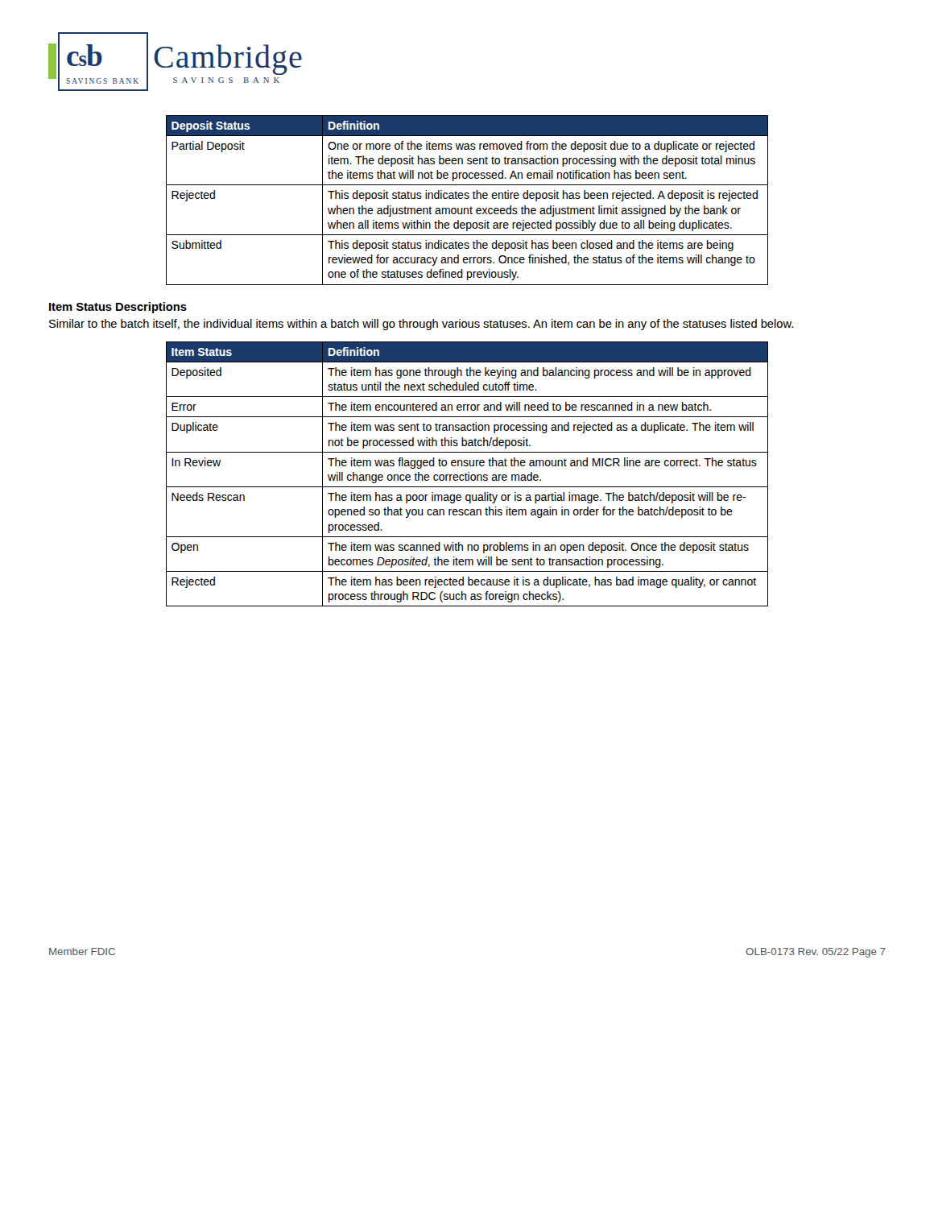csbSAVINGS BANK CambridgeSAVINGS BANK
| Deposit Status | Definition |
| --- | --- |
| Partial Deposit | One or more of the items was removed from the deposit due to a duplicate or rejected item. The deposit has been sent to transaction processing with the deposit total minus the items that will not be processed. An email notification has been sent. |
| Rejected | This deposit status indicates the entire deposit has been rejected. A deposit is rejected when the adjustment amount exceeds the adjustment limit assigned by the bank or when all items within the deposit are rejected possibly due to all being duplicates. |
| Submitted | This deposit status indicates the deposit has been closed and the items are being reviewed for accuracy and errors. Once finished, the status of the items will change to one of the statuses defined previously. |
Item Status Descriptions
Similar to the batch itself, the individual items within a batch will go through various statuses. An item can be in any of the statuses listed below.
| Item Status | Definition |
| --- | --- |
| Deposited | The item has gone through the keying and balancing process and will be in approved status until the next scheduled cutoff time. |
| Error | The item encountered an error and will need to be rescanned in a new batch. |
| Duplicate | The item was sent to transaction processing and rejected as a duplicate. The item will not be processed with this batch/deposit. |
| In Review | The item was flagged to ensure that the amount and MICR line are correct. The status will change once the corrections are made. |
| Needs Rescan | The item has a poor image quality or is a partial image. The batch/deposit will be re-opened so that you can rescan this item again in order for the batch/deposit to be processed. |
| Open | The item was scanned with no problems in an open deposit. Once the deposit status becomes Deposited , the item will be sent to transaction processing. |
| Rejected | The item has been rejected because it is a duplicate, has bad image quality, or cannot process through RDC (such as foreign checks). |
Member FDIC OLB-0173 Rev. 05/22 Page 7